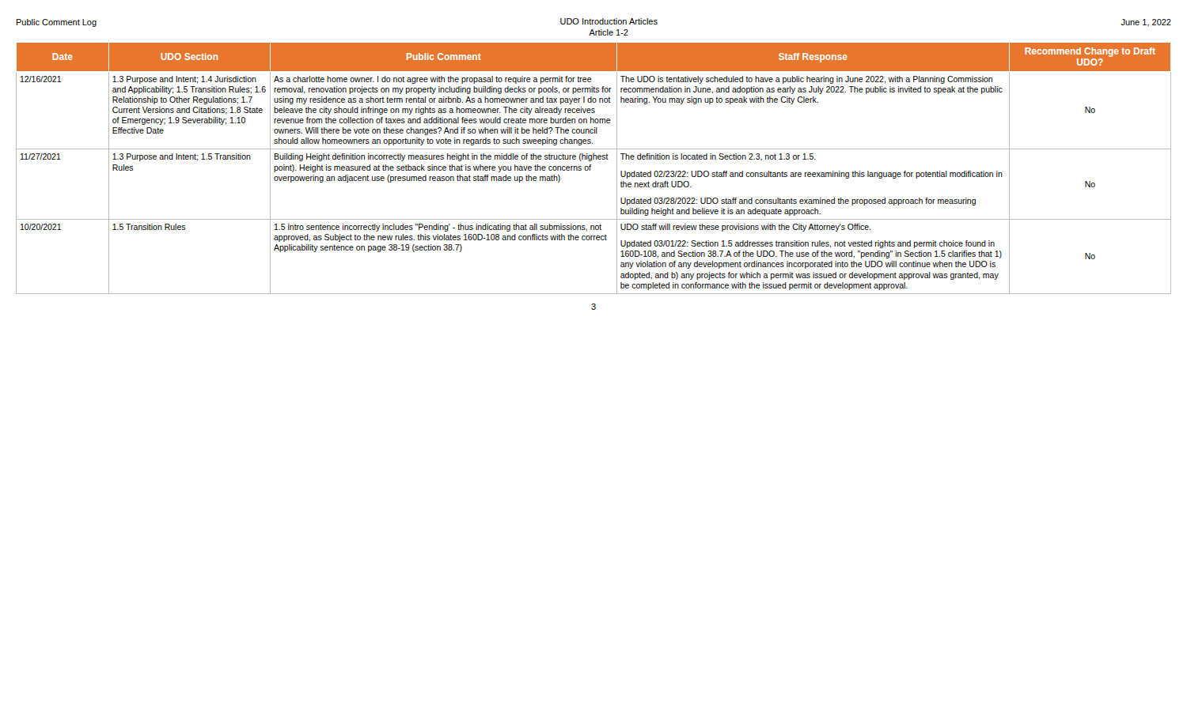Public Comment Log
UDO Introduction Articles
Article 1-2
June 1, 2022
| Date | UDO Section | Public Comment | Staff Response | Recommend Change to Draft UDO? |
| --- | --- | --- | --- | --- |
| 12/16/2021 | 1.3 Purpose and Intent; 1.4 Jurisdiction and Applicability; 1.5 Transition Rules; 1.6 Relationship to Other Regulations; 1.7 Current Versions and Citations; 1.8 State of Emergency; 1.9 Severability; 1.10 Effective Date | As a charlotte home owner. I do not agree with the propasal to require a permit for tree removal, renovation projects on my property including building decks or pools, or permits for using my residence as a short term rental or airbnb. As a homeowner and tax payer I do not beleave the city should infringe on my rights as a homeowner. The city already receives revenue from the collection of taxes and additional fees would create more burden on home owners. Will there be vote on these changes? And if so when will it be held? The council should allow homeowners an opportunity to vote in regards to such sweeping changes. | The UDO is tentatively scheduled to have a public hearing in June 2022, with a Planning Commission recommendation in June, and adoption as early as July 2022. The public is invited to speak at the public hearing. You may sign up to speak with the City Clerk. | No |
| 11/27/2021 | 1.3 Purpose and Intent; 1.5 Transition Rules | Building Height definition incorrectly measures height in the middle of the structure (highest point). Height is measured at the setback since that is where you have the concerns of overpowering an adjacent use (presumed reason that staff made up the math) | The definition is located in Section 2.3, not 1.3 or 1.5. Updated 02/23/22: UDO staff and consultants are reexamining this language for potential modification in the next draft UDO. Updated 03/28/2022: UDO staff and consultants examined the proposed approach for measuring building height and believe it is an adequate approach. | No |
| 10/20/2021 | 1.5 Transition Rules | 1.5 intro sentence incorrectly includes "Pending' - thus indicating that all submissions, not approved, as Subject to the new rules. this violates 160D-108 and conflicts with the correct Applicability sentence on page 38-19 (section 38.7) | UDO staff will review these provisions with the City Attorney's Office. Updated 03/01/22: Section 1.5 addresses transition rules, not vested rights and permit choice found in 160D-108, and Section 38.7.A of the UDO. The use of the word, "pending" in Section 1.5 clarifies that 1) any violation of any development ordinances incorporated into the UDO will continue when the UDO is adopted, and b) any projects for which a permit was issued or development approval was granted, may be completed in conformance with the issued permit or development approval. | No |
3